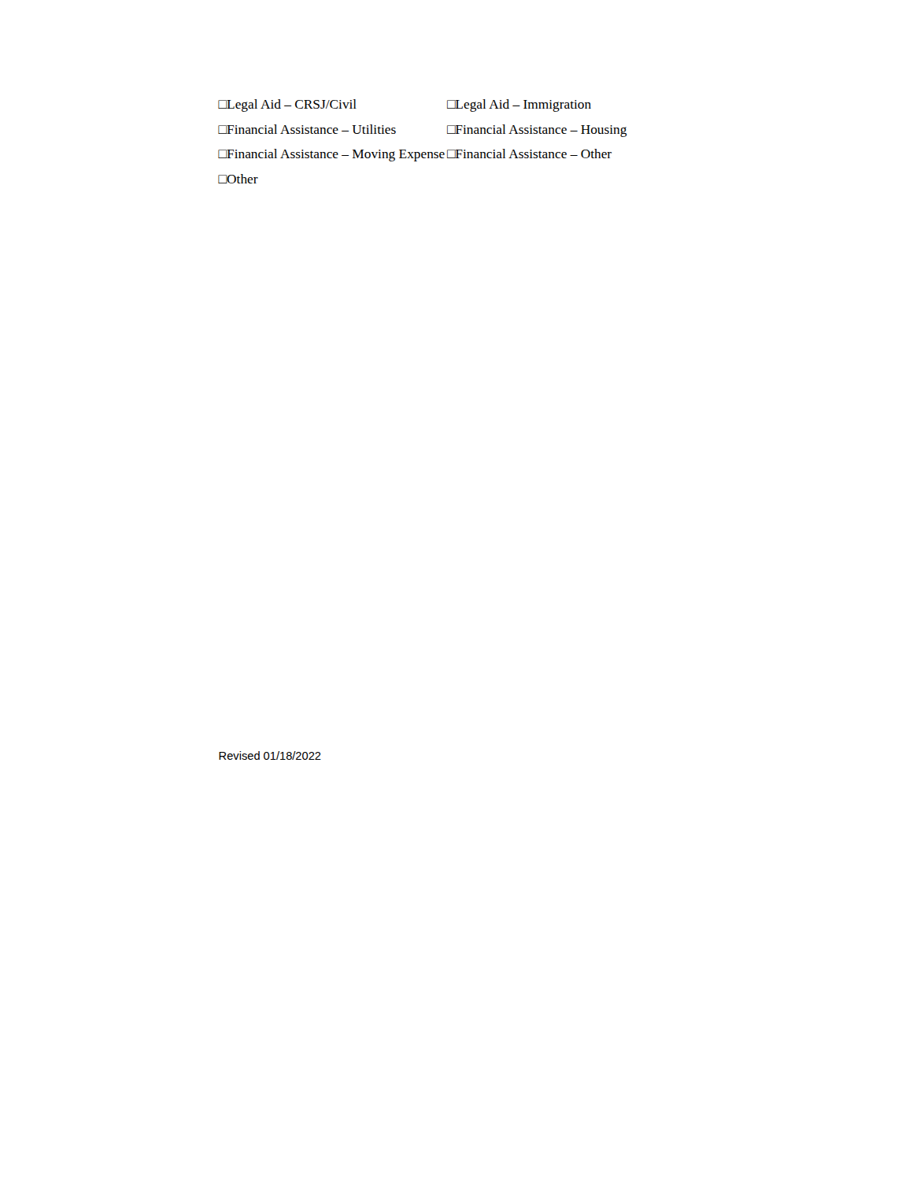| □ Legal Aid – CRSJ/Civil | □ Legal Aid – Immigration |
| □ Financial Assistance – Utilities | □ Financial Assistance – Housing |
| □ Financial Assistance – Moving Expense | □ Financial Assistance – Other |
| □ Other | |
Revised 01/18/2022